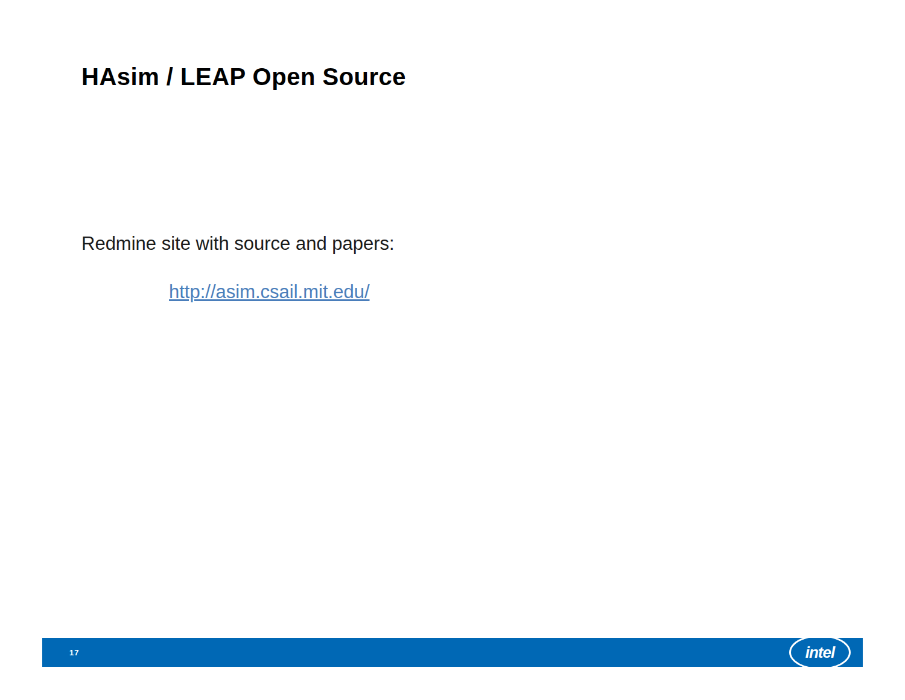HAsim / LEAP Open Source
Redmine site with source and papers:
http://asim.csail.mit.edu/
17 intel